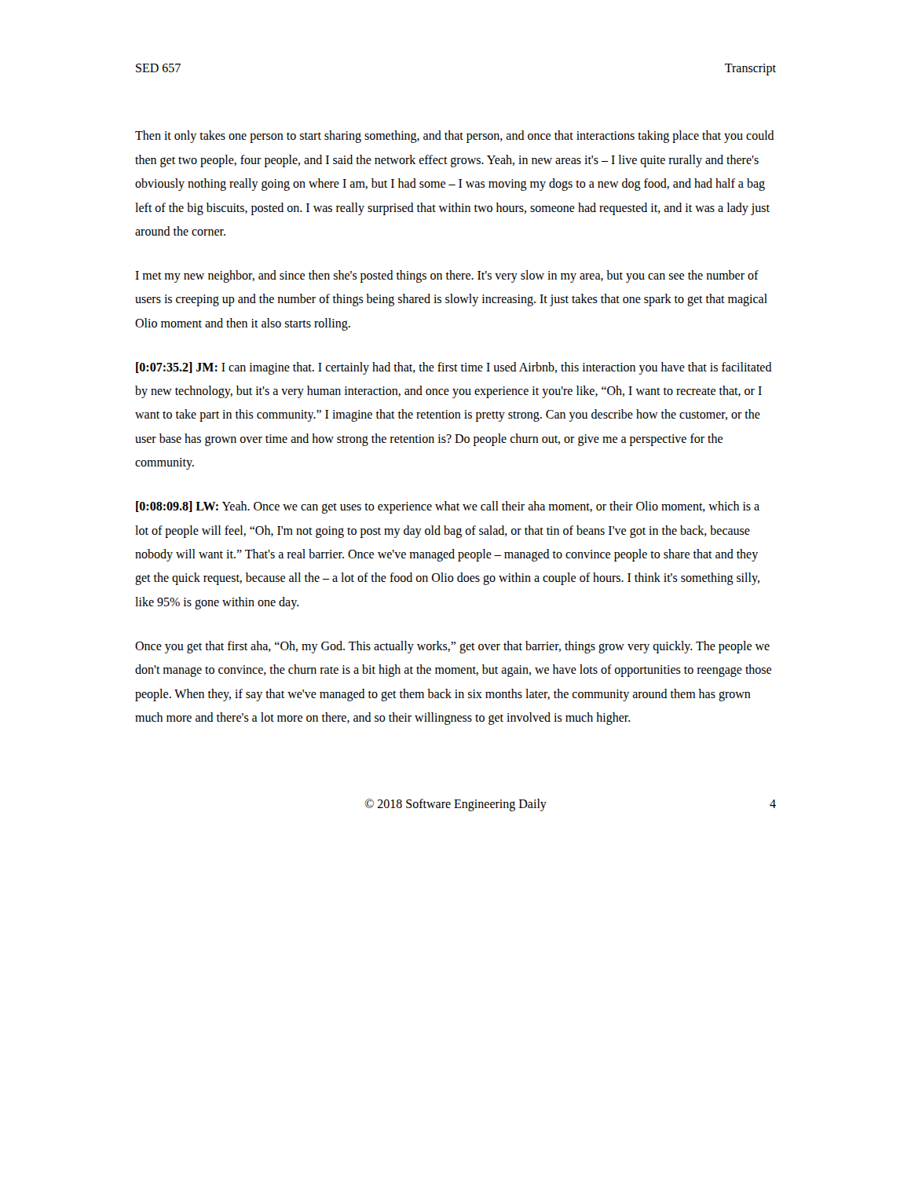SED 657 Transcript
Then it only takes one person to start sharing something, and that person, and once that interactions taking place that you could then get two people, four people, and I said the network effect grows. Yeah, in new areas it's – I live quite rurally and there's obviously nothing really going on where I am, but I had some – I was moving my dogs to a new dog food, and had half a bag left of the big biscuits, posted on. I was really surprised that within two hours, someone had requested it, and it was a lady just around the corner.
I met my new neighbor, and since then she's posted things on there. It's very slow in my area, but you can see the number of users is creeping up and the number of things being shared is slowly increasing. It just takes that one spark to get that magical Olio moment and then it also starts rolling.
[0:07:35.2] JM: I can imagine that. I certainly had that, the first time I used Airbnb, this interaction you have that is facilitated by new technology, but it's a very human interaction, and once you experience it you're like, “Oh, I want to recreate that, or I want to take part in this community.” I imagine that the retention is pretty strong. Can you describe how the customer, or the user base has grown over time and how strong the retention is? Do people churn out, or give me a perspective for the community.
[0:08:09.8] LW: Yeah. Once we can get uses to experience what we call their aha moment, or their Olio moment, which is a lot of people will feel, “Oh, I'm not going to post my day old bag of salad, or that tin of beans I've got in the back, because nobody will want it.” That's a real barrier. Once we've managed people – managed to convince people to share that and they get the quick request, because all the – a lot of the food on Olio does go within a couple of hours. I think it's something silly, like 95% is gone within one day.
Once you get that first aha, “Oh, my God. This actually works,” get over that barrier, things grow very quickly. The people we don't manage to convince, the churn rate is a bit high at the moment, but again, we have lots of opportunities to reengage those people. When they, if say that we've managed to get them back in six months later, the community around them has grown much more and there's a lot more on there, and so their willingness to get involved is much higher.
© 2018 Software Engineering Daily 4